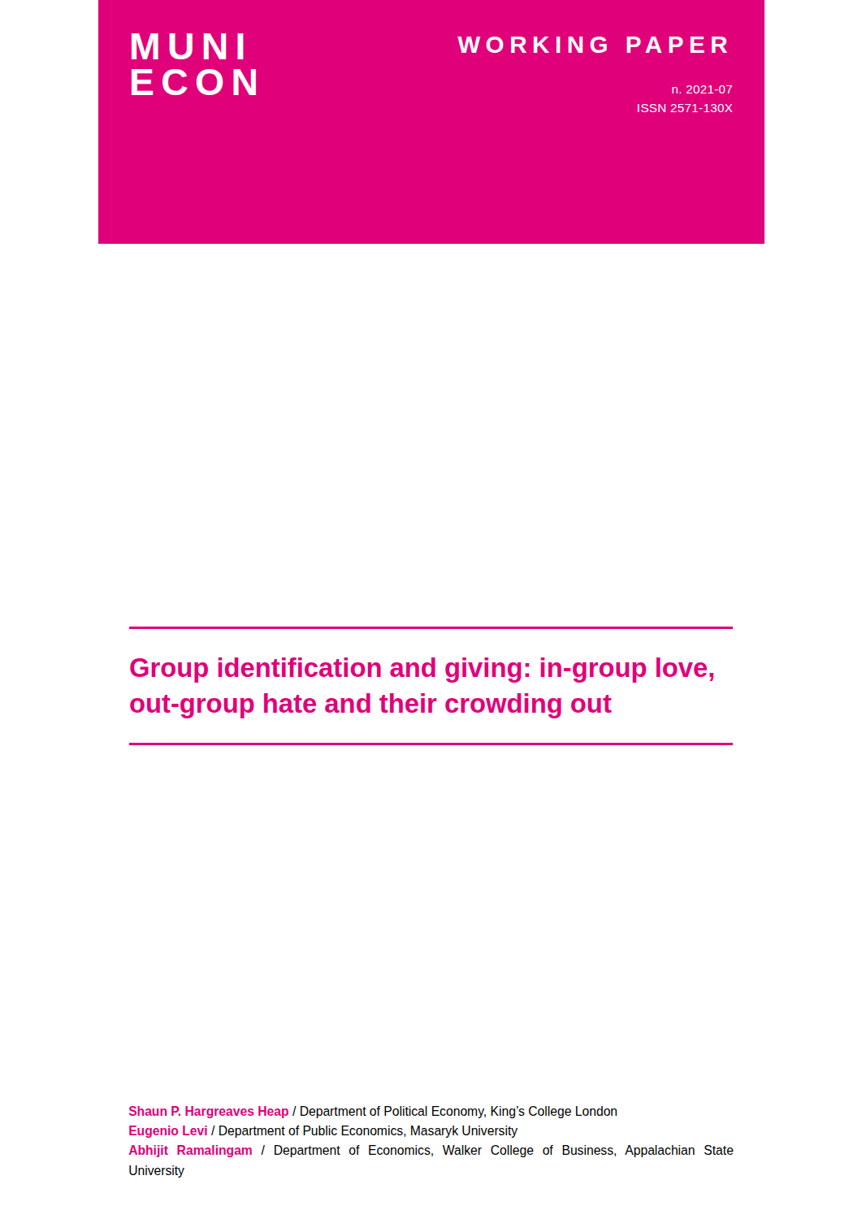MUNI ECON
WORKING PAPER
n. 2021-07
ISSN 2571-130X
Group identification and giving: in-group love, out-group hate and their crowding out
Shaun P. Hargreaves Heap / Department of Political Economy, King’s College London
Eugenio Levi / Department of Public Economics, Masaryk University
Abhijit Ramalingam / Department of Economics, Walker College of Business, Appalachian State University